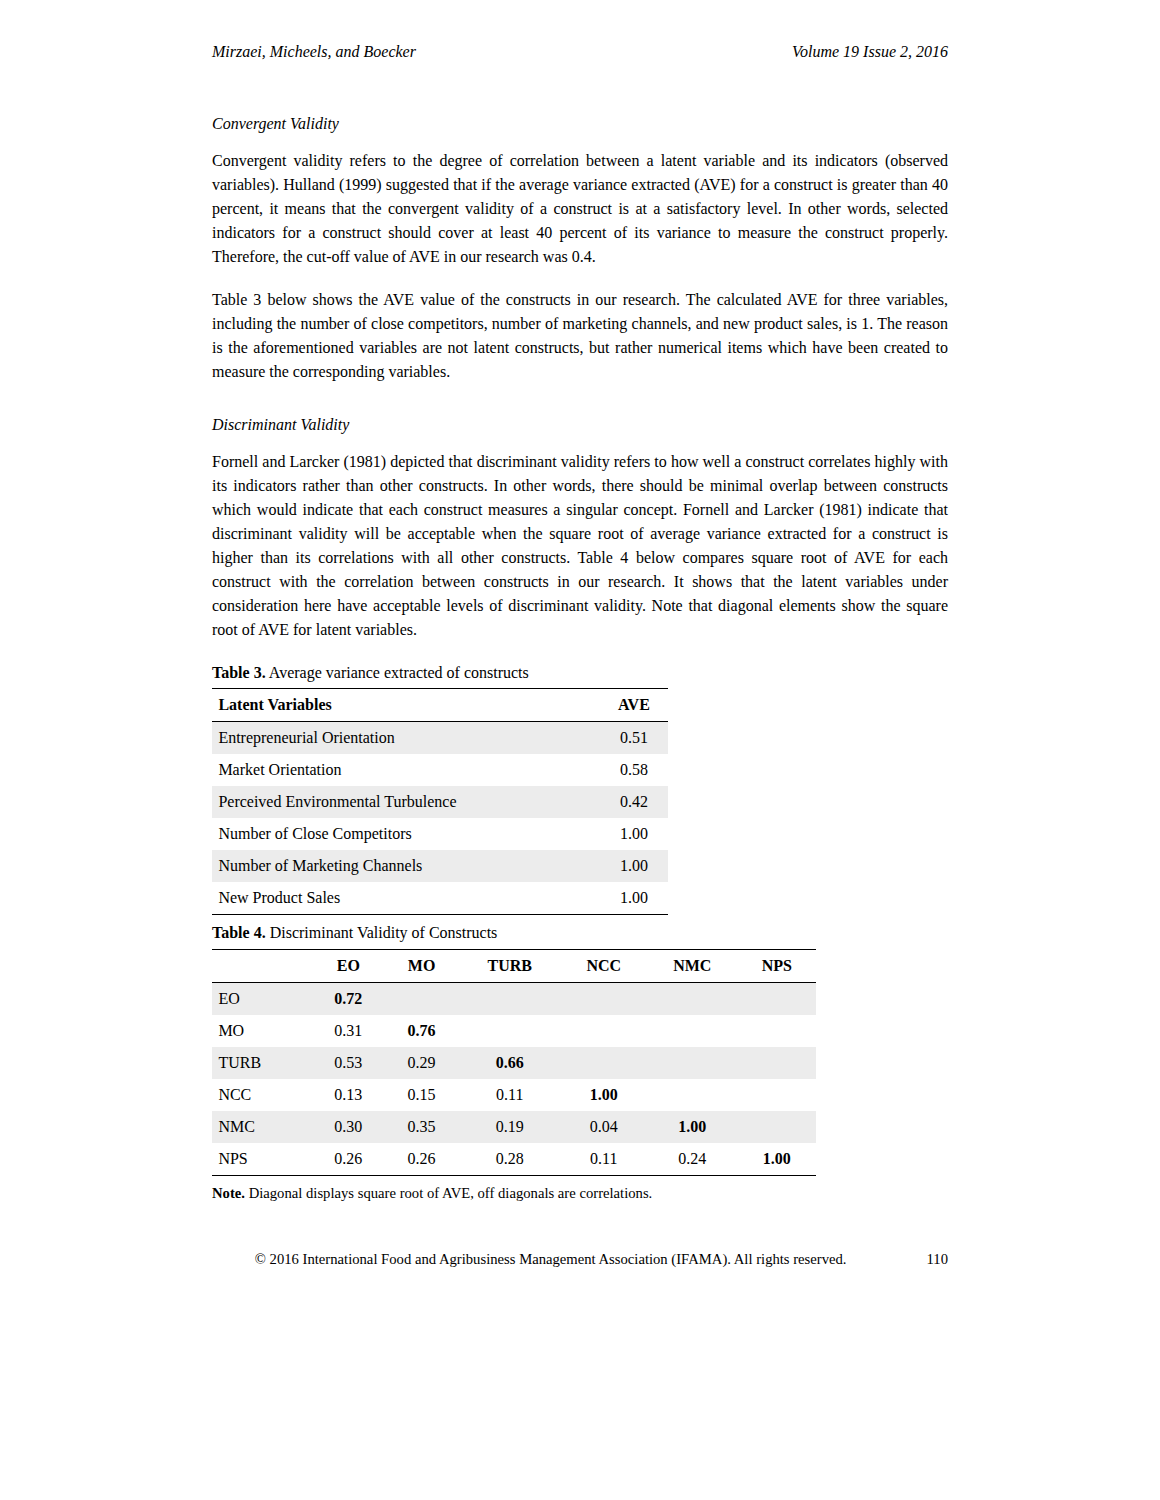Mirzaei, Micheels, and Boecker Volume 19 Issue 2, 2016
Convergent Validity
Convergent validity refers to the degree of correlation between a latent variable and its indicators (observed variables). Hulland (1999) suggested that if the average variance extracted (AVE) for a construct is greater than 40 percent, it means that the convergent validity of a construct is at a satisfactory level. In other words, selected indicators for a construct should cover at least 40 percent of its variance to measure the construct properly. Therefore, the cut-off value of AVE in our research was 0.4.
Table 3 below shows the AVE value of the constructs in our research. The calculated AVE for three variables, including the number of close competitors, number of marketing channels, and new product sales, is 1. The reason is the aforementioned variables are not latent constructs, but rather numerical items which have been created to measure the corresponding variables.
Discriminant Validity
Fornell and Larcker (1981) depicted that discriminant validity refers to how well a construct correlates highly with its indicators rather than other constructs. In other words, there should be minimal overlap between constructs which would indicate that each construct measures a singular concept. Fornell and Larcker (1981) indicate that discriminant validity will be acceptable when the square root of average variance extracted for a construct is higher than its correlations with all other constructs. Table 4 below compares square root of AVE for each construct with the correlation between constructs in our research. It shows that the latent variables under consideration here have acceptable levels of discriminant validity. Note that diagonal elements show the square root of AVE for latent variables.
Table 3. Average variance extracted of constructs
| Latent Variables | AVE |
| --- | --- |
| Entrepreneurial Orientation | 0.51 |
| Market Orientation | 0.58 |
| Perceived Environmental Turbulence | 0.42 |
| Number of Close Competitors | 1.00 |
| Number of Marketing Channels | 1.00 |
| New Product Sales | 1.00 |
Table 4. Discriminant Validity of Constructs
| | EO | MO | TURB | NCC | NMC | NPS |
| --- | --- | --- | --- | --- | --- | --- |
| EO | 0.72 | | | | | |
| MO | 0.31 | 0.76 | | | | |
| TURB | 0.53 | 0.29 | 0.66 | | | |
| NCC | 0.13 | 0.15 | 0.11 | 1.00 | | |
| NMC | 0.30 | 0.35 | 0.19 | 0.04 | 1.00 | |
| NPS | 0.26 | 0.26 | 0.28 | 0.11 | 0.24 | 1.00 |
Note. Diagonal displays square root of AVE, off diagonals are correlations.
© 2016 International Food and Agribusiness Management Association (IFAMA). All rights reserved. 110